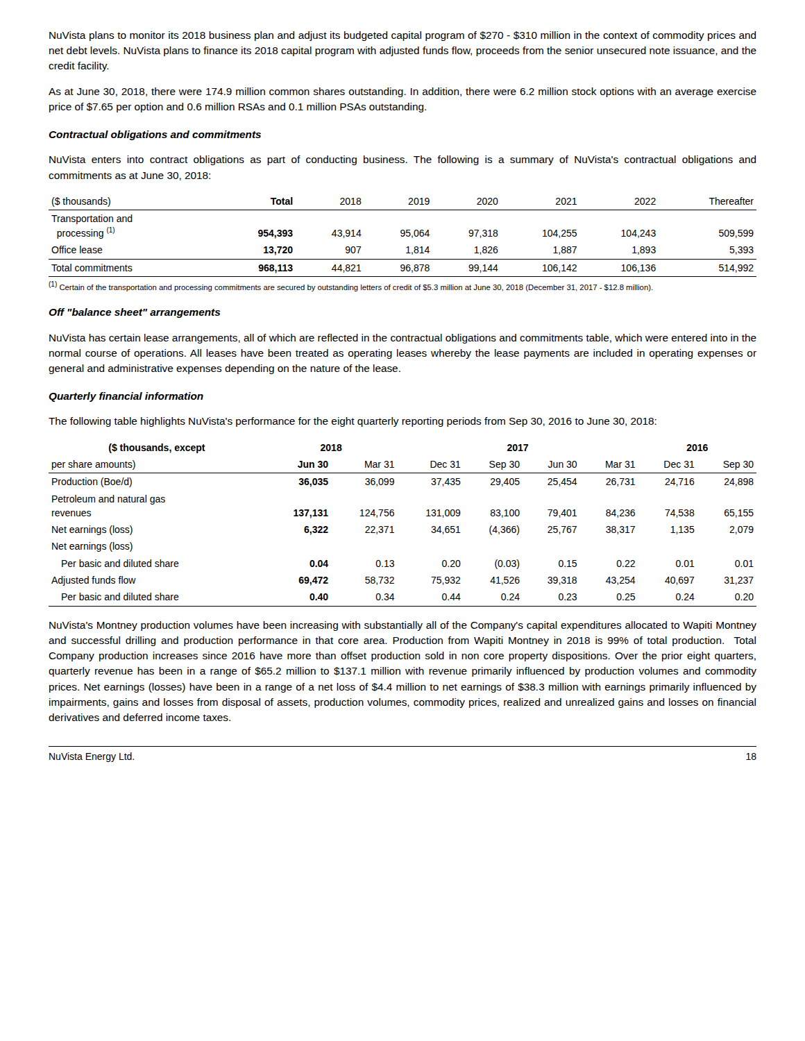NuVista plans to monitor its 2018 business plan and adjust its budgeted capital program of $270 - $310 million in the context of commodity prices and net debt levels. NuVista plans to finance its 2018 capital program with adjusted funds flow, proceeds from the senior unsecured note issuance, and the credit facility.
As at June 30, 2018, there were 174.9 million common shares outstanding. In addition, there were 6.2 million stock options with an average exercise price of $7.65 per option and 0.6 million RSAs and 0.1 million PSAs outstanding.
Contractual obligations and commitments
NuVista enters into contract obligations as part of conducting business. The following is a summary of NuVista's contractual obligations and commitments as at June 30, 2018:
| ($ thousands) | Total | 2018 | 2019 | 2020 | 2021 | 2022 | Thereafter |
| --- | --- | --- | --- | --- | --- | --- | --- |
| Transportation and processing (1) | 954,393 | 43,914 | 95,064 | 97,318 | 104,255 | 104,243 | 509,599 |
| Office lease | 13,720 | 907 | 1,814 | 1,826 | 1,887 | 1,893 | 5,393 |
| Total commitments | 968,113 | 44,821 | 96,878 | 99,144 | 106,142 | 106,136 | 514,992 |
(1) Certain of the transportation and processing commitments are secured by outstanding letters of credit of $5.3 million at June 30, 2018 (December 31, 2017 - $12.8 million).
Off "balance sheet" arrangements
NuVista has certain lease arrangements, all of which are reflected in the contractual obligations and commitments table, which were entered into in the normal course of operations. All leases have been treated as operating leases whereby the lease payments are included in operating expenses or general and administrative expenses depending on the nature of the lease.
Quarterly financial information
The following table highlights NuVista's performance for the eight quarterly reporting periods from Sep 30, 2016 to June 30, 2018:
| ($ thousands, except | 2018 | 2017 | 2016 |
| --- | --- | --- | --- |
| per share amounts) | Jun 30 | Mar 31 | Dec 31 | Sep 30 | Jun 30 | Mar 31 | Dec 31 | Sep 30 |
| Production (Boe/d) | 36,035 | 36,099 | 37,435 | 29,405 | 25,454 | 26,731 | 24,716 | 24,898 |
| Petroleum and natural gas revenues | 137,131 | 124,756 | 131,009 | 83,100 | 79,401 | 84,236 | 74,538 | 65,155 |
| Net earnings (loss) | 6,322 | 22,371 | 34,651 | (4,366) | 25,767 | 38,317 | 1,135 | 2,079 |
| Net earnings (loss) | | | | | | | | |
| Per basic and diluted share | 0.04 | 0.13 | 0.20 | (0.03) | 0.15 | 0.22 | 0.01 | 0.01 |
| Adjusted funds flow | 69,472 | 58,732 | 75,932 | 41,526 | 39,318 | 43,254 | 40,697 | 31,237 |
| Per basic and diluted share | 0.40 | 0.34 | 0.44 | 0.24 | 0.23 | 0.25 | 0.24 | 0.20 |
NuVista's Montney production volumes have been increasing with substantially all of the Company's capital expenditures allocated to Wapiti Montney and successful drilling and production performance in that core area. Production from Wapiti Montney in 2018 is 99% of total production. Total Company production increases since 2016 have more than offset production sold in non core property dispositions. Over the prior eight quarters, quarterly revenue has been in a range of $65.2 million to $137.1 million with revenue primarily influenced by production volumes and commodity prices. Net earnings (losses) have been in a range of a net loss of $4.4 million to net earnings of $38.3 million with earnings primarily influenced by impairments, gains and losses from disposal of assets, production volumes, commodity prices, realized and unrealized gains and losses on financial derivatives and deferred income taxes.
NuVista Energy Ltd. 18